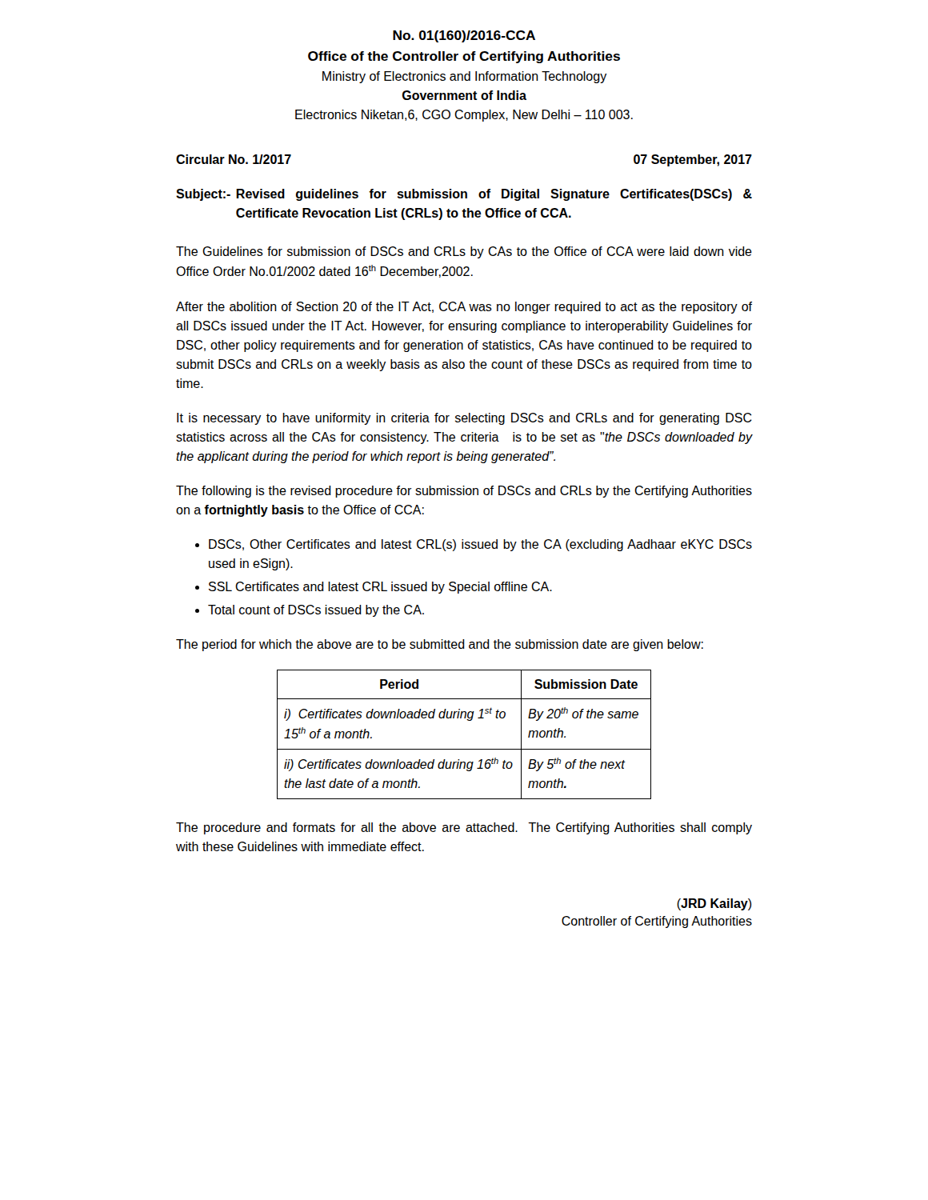No. 01(160)/2016-CCA
Office of the Controller of Certifying Authorities
Ministry of Electronics and Information Technology
Government of India
Electronics Niketan,6, CGO Complex, New Delhi – 110 003.
Circular No. 1/2017 07 September, 2017
Subject:- Revised guidelines for submission of Digital Signature Certificates(DSCs) & Certificate Revocation List (CRLs) to the Office of CCA.
The Guidelines for submission of DSCs and CRLs by CAs to the Office of CCA were laid down vide Office Order No.01/2002 dated 16th December,2002.
After the abolition of Section 20 of the IT Act, CCA was no longer required to act as the repository of all DSCs issued under the IT Act. However, for ensuring compliance to interoperability Guidelines for DSC, other policy requirements and for generation of statistics, CAs have continued to be required to submit DSCs and CRLs on a weekly basis as also the count of these DSCs as required from time to time.
It is necessary to have uniformity in criteria for selecting DSCs and CRLs and for generating DSC statistics across all the CAs for consistency. The criteria is to be set as "the DSCs downloaded by the applicant during the period for which report is being generated”.
The following is the revised procedure for submission of DSCs and CRLs by the Certifying Authorities on a fortnightly basis to the Office of CCA:
DSCs, Other Certificates and latest CRL(s) issued by the CA (excluding Aadhaar eKYC DSCs used in eSign).
SSL Certificates and latest CRL issued by Special offline CA.
Total count of DSCs issued by the CA.
The period for which the above are to be submitted and the submission date are given below:
| Period | Submission Date |
| --- | --- |
| i) Certificates downloaded during 1 st to 15 th of a month. | By 20 th of the same month. |
| ii) Certificates downloaded during 16 th to the last date of a month. | By 5 th of the next month . |
The procedure and formats for all the above are attached. The Certifying Authorities shall comply with these Guidelines with immediate effect.
(JRD Kailay)
Controller of Certifying Authorities